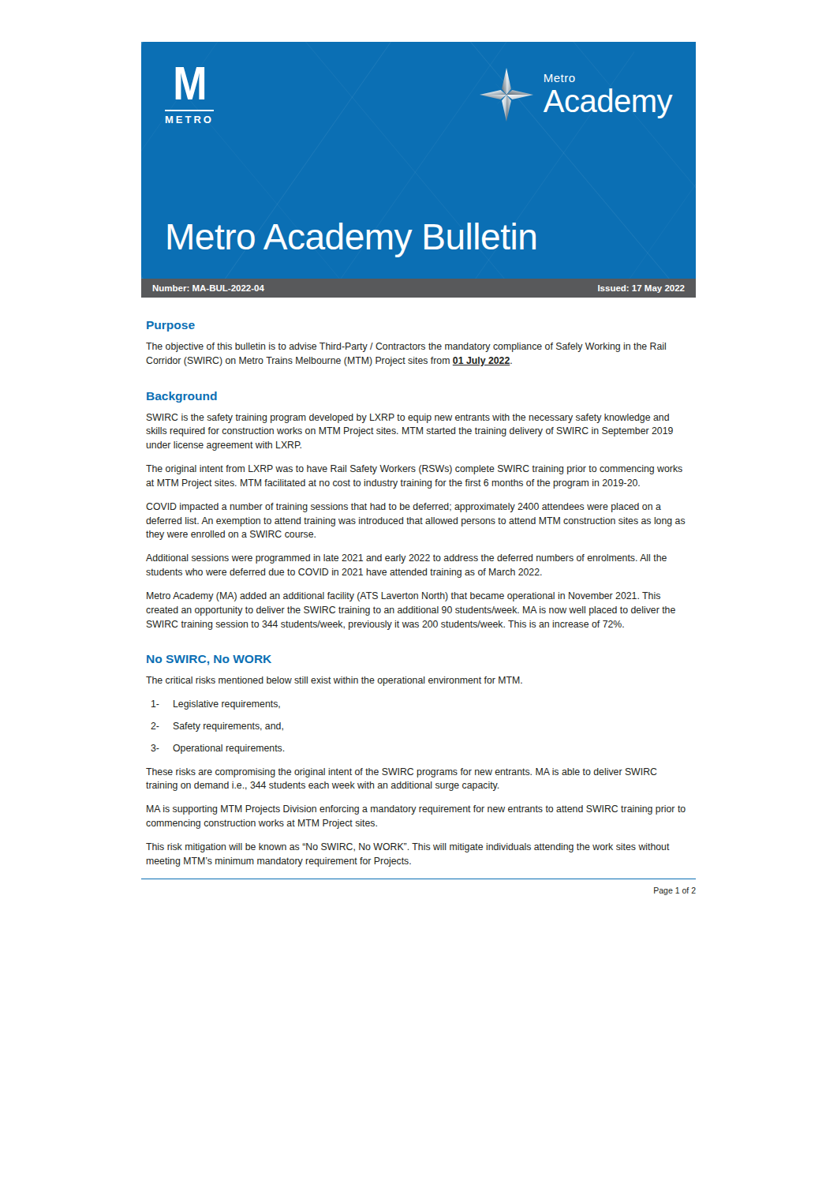M METRO
Metro Academy
Metro Academy Bulletin
Number: MA-BUL-2022-04 Issued: 17 May 2022
Purpose
The objective of this bulletin is to advise Third-Party / Contractors the mandatory compliance of Safely Working in the Rail Corridor (SWIRC) on Metro Trains Melbourne (MTM) Project sites from 01 July 2022.
Background
SWIRC is the safety training program developed by LXRP to equip new entrants with the necessary safety knowledge and skills required for construction works on MTM Project sites. MTM started the training delivery of SWIRC in September 2019 under license agreement with LXRP.
The original intent from LXRP was to have Rail Safety Workers (RSWs) complete SWIRC training prior to commencing works at MTM Project sites. MTM facilitated at no cost to industry training for the first 6 months of the program in 2019-20.
COVID impacted a number of training sessions that had to be deferred; approximately 2400 attendees were placed on a deferred list. An exemption to attend training was introduced that allowed persons to attend MTM construction sites as long as they were enrolled on a SWIRC course.
Additional sessions were programmed in late 2021 and early 2022 to address the deferred numbers of enrolments. All the students who were deferred due to COVID in 2021 have attended training as of March 2022.
Metro Academy (MA) added an additional facility (ATS Laverton North) that became operational in November 2021. This created an opportunity to deliver the SWIRC training to an additional 90 students/week. MA is now well placed to deliver the SWIRC training session to 344 students/week, previously it was 200 students/week. This is an increase of 72%.
No SWIRC, No WORK
The critical risks mentioned below still exist within the operational environment for MTM.
Legislative requirements,
Safety requirements, and,
Operational requirements.
These risks are compromising the original intent of the SWIRC programs for new entrants. MA is able to deliver SWIRC training on demand i.e., 344 students each week with an additional surge capacity.
MA is supporting MTM Projects Division enforcing a mandatory requirement for new entrants to attend SWIRC training prior to commencing construction works at MTM Project sites.
This risk mitigation will be known as “No SWIRC, No WORK”. This will mitigate individuals attending the work sites without meeting MTM’s minimum mandatory requirement for Projects.
Page 1 of 2